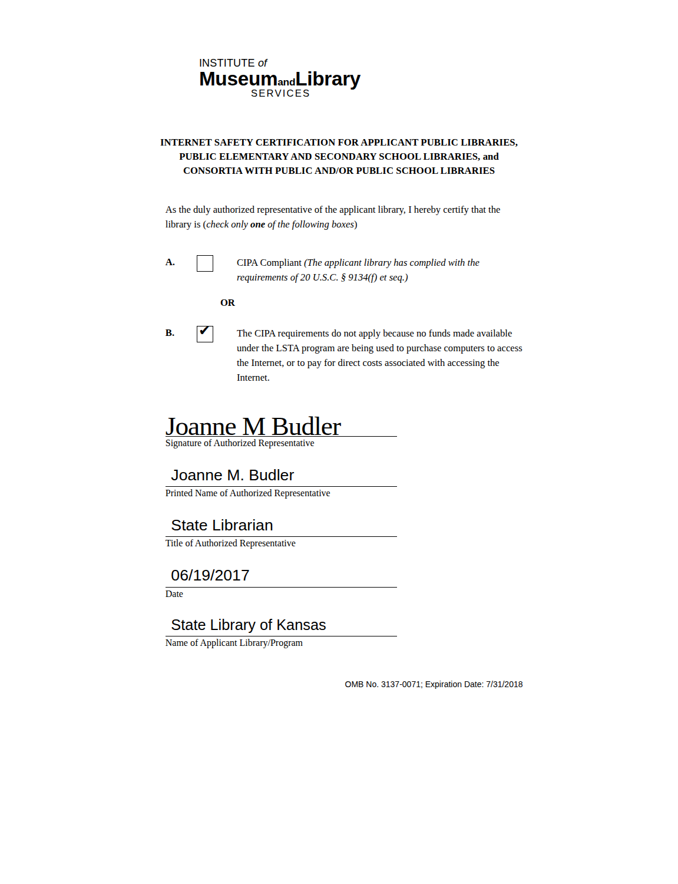INSTITUTE of
Museumand Library
SERVICES
INTERNET SAFETY CERTIFICATION FOR APPLICANT PUBLIC LIBRARIES,
PUBLIC ELEMENTARY AND SECONDARY SCHOOL LIBRARIES, and
CONSORTIA WITH PUBLIC AND/OR PUBLIC SCHOOL LIBRARIES
As the duly authorized representative of the applicant library, I hereby certify that the library is (check only one of the following boxes)
A.
CIPA Compliant (The applicant library has complied with the requirements of 20 U.S.C. § 9134(f) et seq.)
OR
B.
The CIPA requirements do not apply because no funds made available under the LSTA program are being used to purchase computers to access the Internet, or to pay for direct costs associated with accessing the Internet.
Joanne M Budler
Signature of Authorized Representative
Joanne M. Budler
Printed Name of Authorized Representative
State Librarian
Title of Authorized Representative
06/19/2017
Date
State Library of Kansas
Name of Applicant Library/Program
OMB No. 3137-0071; Expiration Date: 7/31/2018